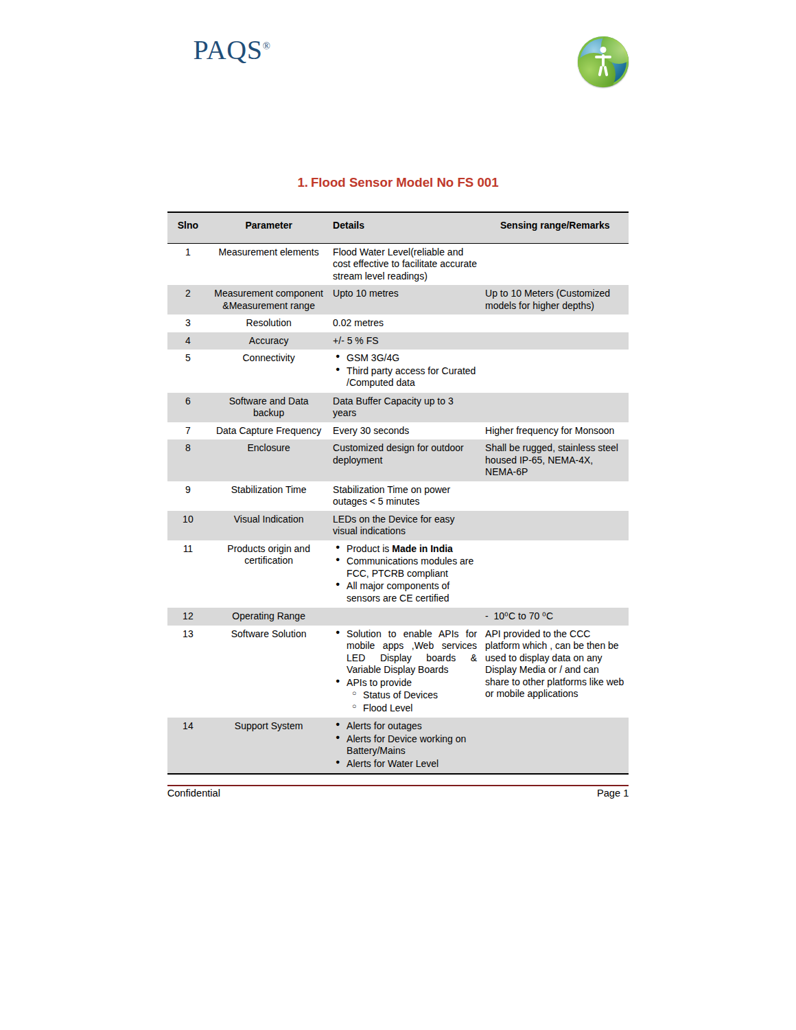PAQS®
1. Flood Sensor Model No FS 001
| Slno | Parameter | Details | Sensing range/Remarks |
| --- | --- | --- | --- |
| 1 | Measurement elements | Flood Water Level(reliable and cost effective to facilitate accurate stream level readings) | |
| 2 | Measurement component &Measurement range | Upto 10 metres | Up to 10 Meters (Customized models for higher depths) |
| 3 | Resolution | 0.02 metres | |
| 4 | Accuracy | +/- 5 % FS | |
| 5 | Connectivity | GSM 3G/4G Third party access for Curated /Computed data | |
| 6 | Software and Data backup | Data Buffer Capacity up to 3 years | |
| 7 | Data Capture Frequency | Every 30 seconds | Higher frequency for Monsoon |
| 8 | Enclosure | Customized design for outdoor deployment | Shall be rugged, stainless steel housed IP-65, NEMA-4X, NEMA-6P |
| 9 | Stabilization Time | Stabilization Time on power outages < 5 minutes | |
| 10 | Visual Indication | LEDs on the Device for easy visual indications | |
| 11 | Products origin and certification | Product is Made in India Communications modules are FCC, PTCRB compliant All major components of sensors are CE certified | |
| 12 | Operating Range | | - 10⁰C to 70 ⁰C |
| 13 | Software Solution | Solution to enable APIs for mobile apps ,Web services LED Display boards & Variable Display Boards APIs to provide Status of Devices Flood Level | API provided to the CCC platform which , can be then be used to display data on any Display Media or / and can share to other platforms like web or mobile applications |
| 14 | Support System | Alerts for outages Alerts for Device working on Battery/Mains Alerts for Water Level | |
Confidential Page 1